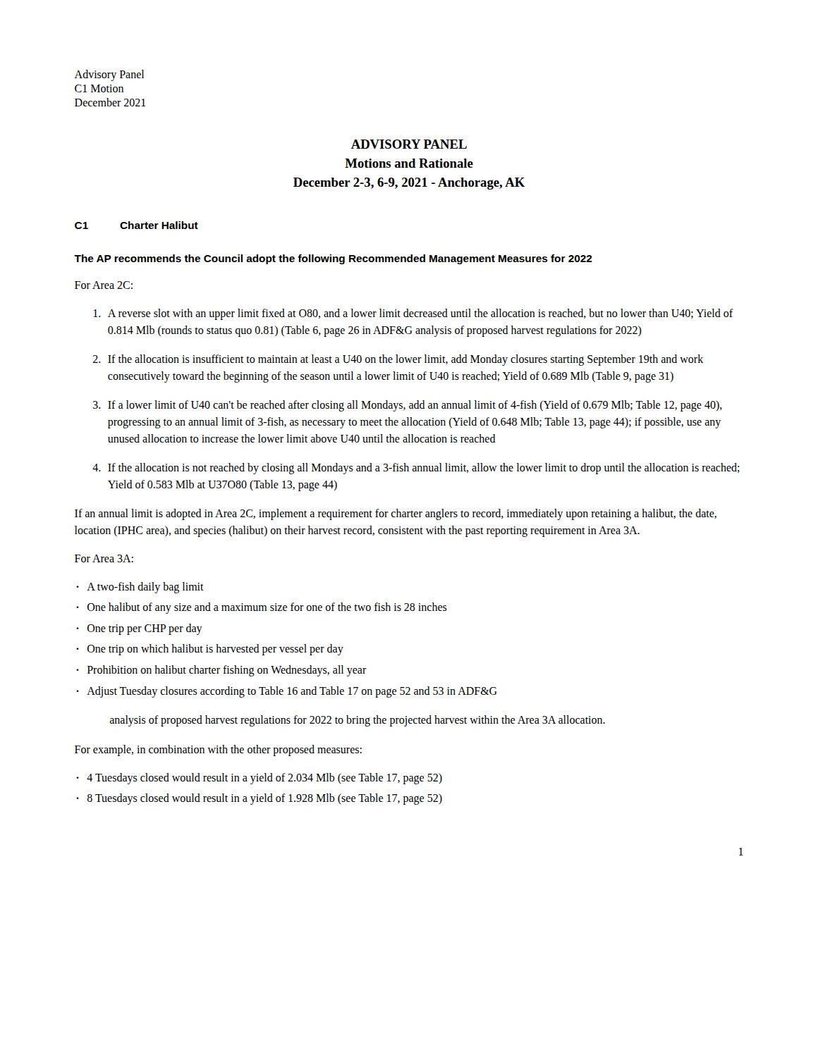Advisory Panel
C1 Motion
December 2021
ADVISORY PANEL Motions and Rationale December 2-3, 6-9, 2021 - Anchorage, AK
C1 Charter Halibut
The AP recommends the Council adopt the following Recommended Management Measures for 2022
For Area 2C:
A reverse slot with an upper limit fixed at O80, and a lower limit decreased until the allocation is reached, but no lower than U40; Yield of 0.814 Mlb (rounds to status quo 0.81) (Table 6, page 26 in ADF&G analysis of proposed harvest regulations for 2022)
If the allocation is insufficient to maintain at least a U40 on the lower limit, add Monday closures starting September 19th and work consecutively toward the beginning of the season until a lower limit of U40 is reached; Yield of 0.689 Mlb (Table 9, page 31)
If a lower limit of U40 can't be reached after closing all Mondays, add an annual limit of 4-fish (Yield of 0.679 Mlb; Table 12, page 40), progressing to an annual limit of 3-fish, as necessary to meet the allocation (Yield of 0.648 Mlb; Table 13, page 44); if possible, use any unused allocation to increase the lower limit above U40 until the allocation is reached
If the allocation is not reached by closing all Mondays and a 3-fish annual limit, allow the lower limit to drop until the allocation is reached; Yield of 0.583 Mlb at U37O80 (Table 13, page 44)
If an annual limit is adopted in Area 2C, implement a requirement for charter anglers to record, immediately upon retaining a halibut, the date, location (IPHC area), and species (halibut) on their harvest record, consistent with the past reporting requirement in Area 3A.
For Area 3A:
A two-fish daily bag limit
One halibut of any size and a maximum size for one of the two fish is 28 inches
One trip per CHP per day
One trip on which halibut is harvested per vessel per day
Prohibition on halibut charter fishing on Wednesdays, all year
Adjust Tuesday closures according to Table 16 and Table 17 on page 52 and 53 in ADF&G
analysis of proposed harvest regulations for 2022 to bring the projected harvest within the Area 3A allocation.
For example, in combination with the other proposed measures:
4 Tuesdays closed would result in a yield of 2.034 Mlb (see Table 17, page 52)
8 Tuesdays closed would result in a yield of 1.928 Mlb (see Table 17, page 52)
1